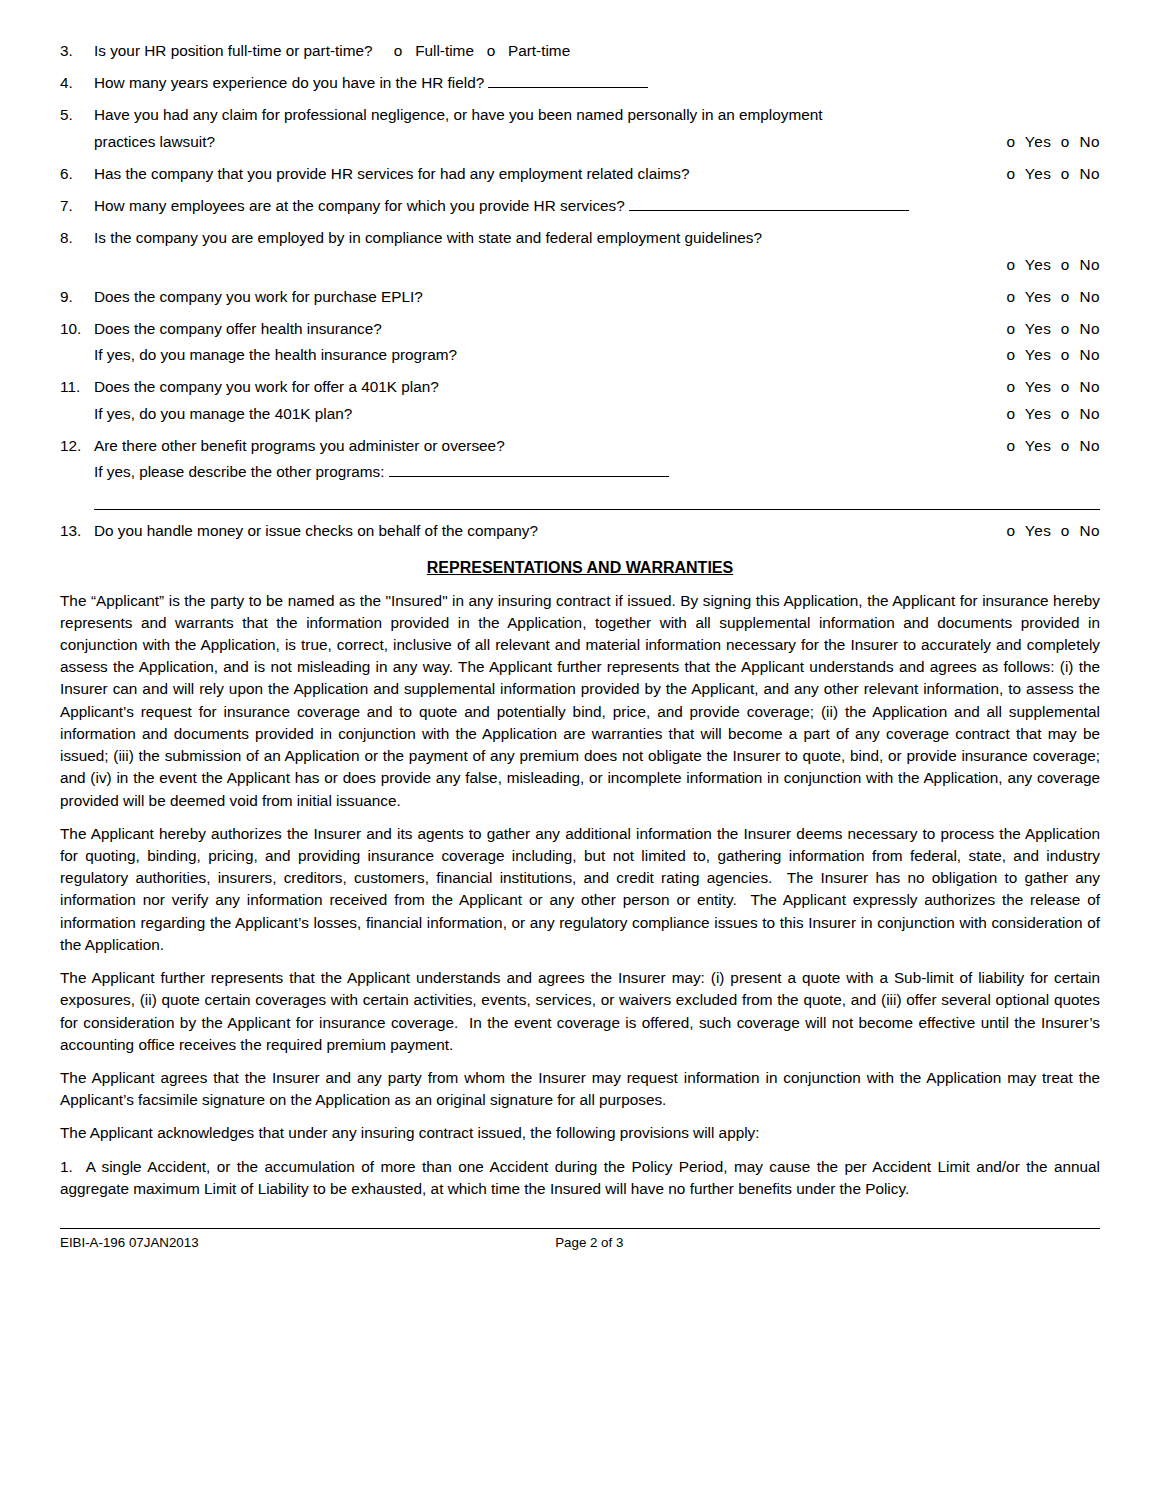3.
Is your HR position full-time or part-time? o Full-time o Part-time
4.
How many years experience do you have in the HR field?
5.
Have you had any claim for professional negligence, or have you been named personally in an employment
practices lawsuit? o Yes o No
6.
Has the company that you provide HR services for had any employment related claims? o Yes o No
7.
How many employees are at the company for which you provide HR services?
8.
Is the company you are employed by in compliance with state and federal employment guidelines?
o Yes o No
9.
Does the company you work for purchase EPLI? o Yes o No
10.
Does the company offer health insurance? o Yes o No
If yes, do you manage the health insurance program? o Yes o No
11.
Does the company you work for offer a 401K plan? o Yes o No
If yes, do you manage the 401K plan? o Yes o No
12.
Are there other benefit programs you administer or oversee? o Yes o No
If yes, please describe the other programs:
13.
Do you handle money or issue checks on behalf of the company? o Yes o No
REPRESENTATIONS AND WARRANTIES
The “Applicant” is the party to be named as the "Insured" in any insuring contract if issued. By signing this Application, the Applicant for insurance hereby represents and warrants that the information provided in the Application, together with all supplemental information and documents provided in conjunction with the Application, is true, correct, inclusive of all relevant and material information necessary for the Insurer to accurately and completely assess the Application, and is not misleading in any way. The Applicant further represents that the Applicant understands and agrees as follows: (i) the Insurer can and will rely upon the Application and supplemental information provided by the Applicant, and any other relevant information, to assess the Applicant’s request for insurance coverage and to quote and potentially bind, price, and provide coverage; (ii) the Application and all supplemental information and documents provided in conjunction with the Application are warranties that will become a part of any coverage contract that may be issued; (iii) the submission of an Application or the payment of any premium does not obligate the Insurer to quote, bind, or provide insurance coverage; and (iv) in the event the Applicant has or does provide any false, misleading, or incomplete information in conjunction with the Application, any coverage provided will be deemed void from initial issuance.
The Applicant hereby authorizes the Insurer and its agents to gather any additional information the Insurer deems necessary to process the Application for quoting, binding, pricing, and providing insurance coverage including, but not limited to, gathering information from federal, state, and industry regulatory authorities, insurers, creditors, customers, financial institutions, and credit rating agencies. The Insurer has no obligation to gather any information nor verify any information received from the Applicant or any other person or entity. The Applicant expressly authorizes the release of information regarding the Applicant’s losses, financial information, or any regulatory compliance issues to this Insurer in conjunction with consideration of the Application.
The Applicant further represents that the Applicant understands and agrees the Insurer may: (i) present a quote with a Sub-limit of liability for certain exposures, (ii) quote certain coverages with certain activities, events, services, or waivers excluded from the quote, and (iii) offer several optional quotes for consideration by the Applicant for insurance coverage. In the event coverage is offered, such coverage will not become effective until the Insurer’s accounting office receives the required premium payment.
The Applicant agrees that the Insurer and any party from whom the Insurer may request information in conjunction with the Application may treat the Applicant’s facsimile signature on the Application as an original signature for all purposes.
The Applicant acknowledges that under any insuring contract issued, the following provisions will apply:
1. A single Accident, or the accumulation of more than one Accident during the Policy Period, may cause the per Accident Limit and/or the annual aggregate maximum Limit of Liability to be exhausted, at which time the Insured will have no further benefits under the Policy.
EIBI-A-196 07JAN2013
Page 2 of 3